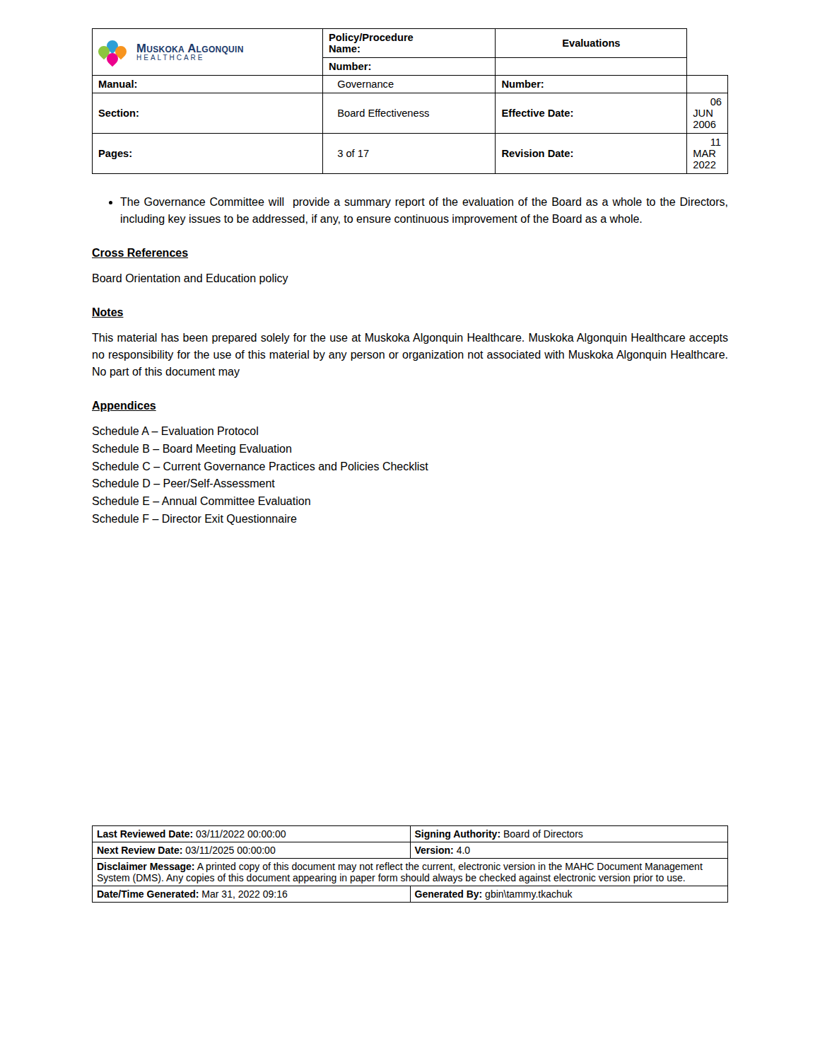| Muskoka Algonquin Healthcare | Policy/Procedure Name: | Evaluations |
| Number: | |
| Manual: | Governance | Number: | |
| Section: | Board Effectiveness | Effective Date: | 06 JUN 2006 |
| Pages: | 3 of 17 | Revision Date: | 11 MAR 2022 |
The Governance Committee will provide a summary report of the evaluation of the Board as a whole to the Directors, including key issues to be addressed, if any, to ensure continuous improvement of the Board as a whole.
Cross References
Board Orientation and Education policy
Notes
This material has been prepared solely for the use at Muskoka Algonquin Healthcare. Muskoka Algonquin Healthcare accepts no responsibility for the use of this material by any person or organization not associated with Muskoka Algonquin Healthcare. No part of this document may
Appendices
Schedule A – Evaluation Protocol
Schedule B – Board Meeting Evaluation
Schedule C – Current Governance Practices and Policies Checklist
Schedule D – Peer/Self-Assessment
Schedule E – Annual Committee Evaluation
Schedule F – Director Exit Questionnaire
| Last Reviewed Date: 03/11/2022 00:00:00 | Signing Authority: Board of Directors |
| Next Review Date: 03/11/2025 00:00:00 | Version: 4.0 |
| Disclaimer Message: A printed copy of this document may not reflect the current, electronic version in the MAHC Document Management System (DMS). Any copies of this document appearing in paper form should always be checked against electronic version prior to use. |
| Date/Time Generated: Mar 31, 2022 09:16 | Generated By: gbin\tammy.tkachuk |